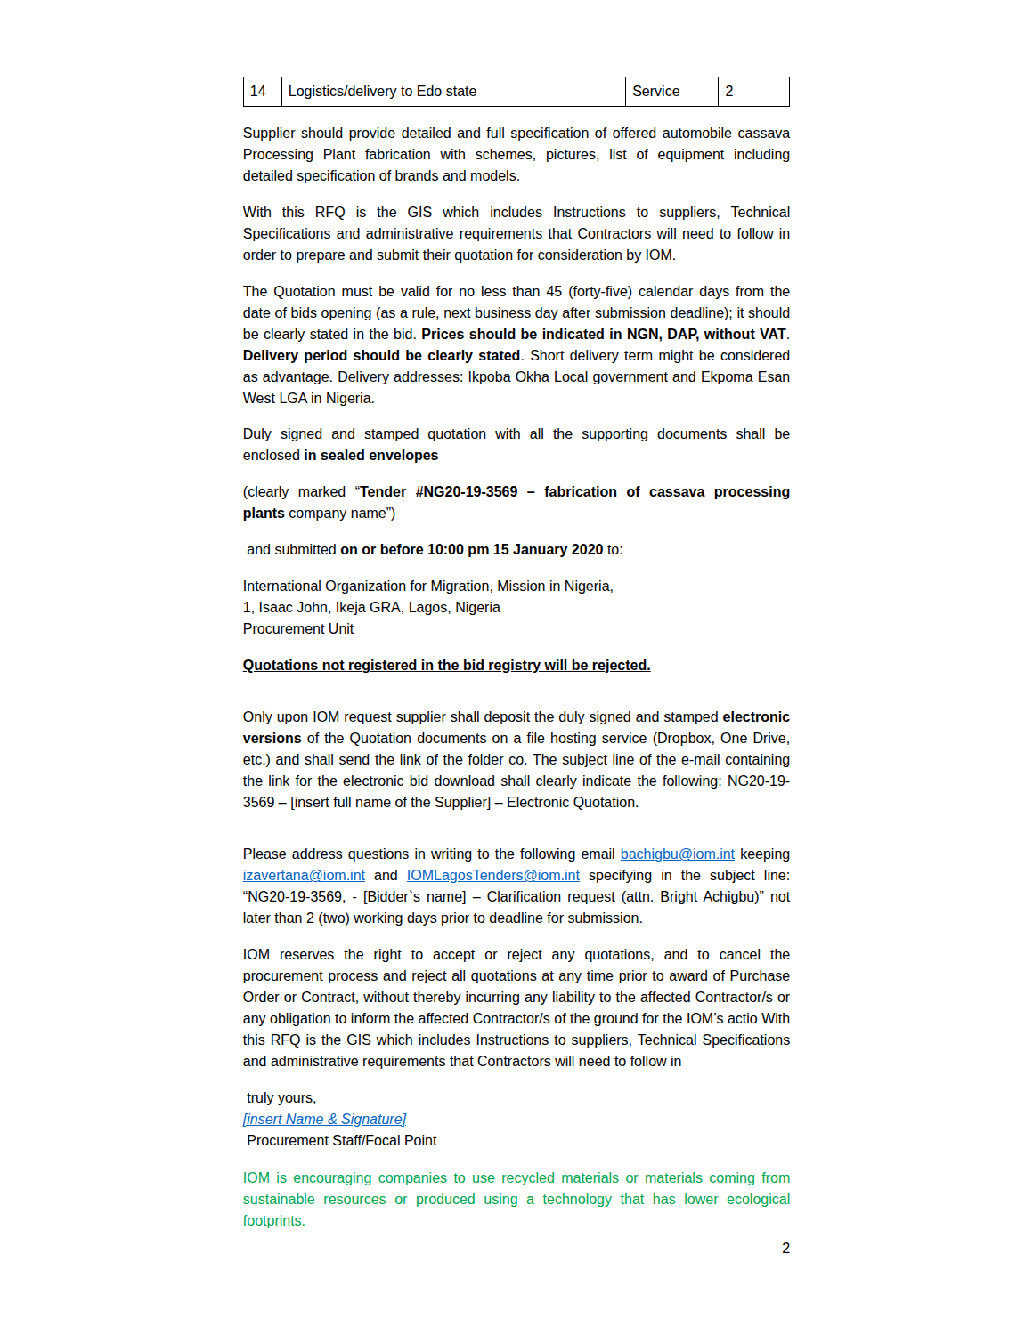| 14 | Logistics/delivery to Edo state | Service | 2 |
Supplier should provide detailed and full specification of offered automobile cassava Processing Plant fabrication with schemes, pictures, list of equipment including detailed specification of brands and models.
With this RFQ is the GIS which includes Instructions to suppliers, Technical Specifications and administrative requirements that Contractors will need to follow in order to prepare and submit their quotation for consideration by IOM.
The Quotation must be valid for no less than 45 (forty-five) calendar days from the date of bids opening (as a rule, next business day after submission deadline); it should be clearly stated in the bid. Prices should be indicated in NGN, DAP, without VAT. Delivery period should be clearly stated. Short delivery term might be considered as advantage. Delivery addresses: Ikpoba Okha Local government and Ekpoma Esan West LGA in Nigeria.
Duly signed and stamped quotation with all the supporting documents shall be enclosed in sealed envelopes
(clearly marked “Tender #NG20-19-3569 – fabrication of cassava processing plants company name”)
and submitted on or before 10:00 pm 15 January 2020 to:
International Organization for Migration, Mission in Nigeria, 1, Isaac John, Ikeja GRA, Lagos, Nigeria Procurement Unit
Quotations not registered in the bid registry will be rejected.
Only upon IOM request supplier shall deposit the duly signed and stamped electronic versions of the Quotation documents on a file hosting service (Dropbox, One Drive, etc.) and shall send the link of the folder co. The subject line of the e-mail containing the link for the electronic bid download shall clearly indicate the following: NG20-19-3569 – [insert full name of the Supplier] – Electronic Quotation.
Please address questions in writing to the following email bachigbu@iom.int keeping izavertana@iom.int and IOMLagosTenders@iom.int specifying in the subject line: “NG20-19-3569, - [Bidder`s name] – Clarification request (attn. Bright Achigbu)” not later than 2 (two) working days prior to deadline for submission.
IOM reserves the right to accept or reject any quotations, and to cancel the procurement process and reject all quotations at any time prior to award of Purchase Order or Contract, without thereby incurring any liability to the affected Contractor/s or any obligation to inform the affected Contractor/s of the ground for the IOM’s actio With this RFQ is the GIS which includes Instructions to suppliers, Technical Specifications and administrative requirements that Contractors will need to follow in
truly yours, [insert Name & Signature] Procurement Staff/Focal Point
IOM is encouraging companies to use recycled materials or materials coming from sustainable resources or produced using a technology that has lower ecological footprints.
2